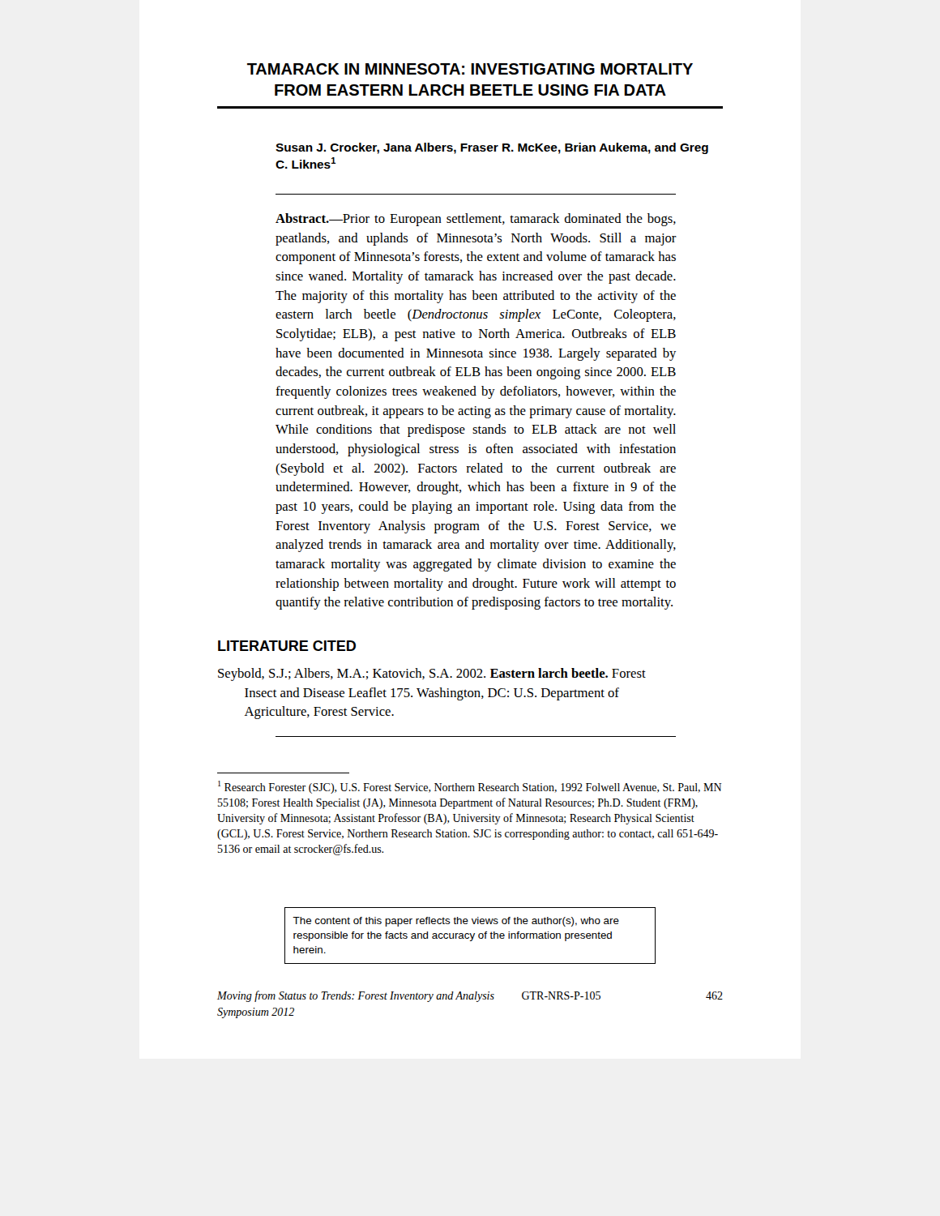TAMARACK IN MINNESOTA: INVESTIGATING MORTALITY
FROM EASTERN LARCH BEETLE USING FIA DATA
Susan J. Crocker, Jana Albers, Fraser R. McKee, Brian Aukema, and Greg C. Liknes1
Abstract.—Prior to European settlement, tamarack dominated the bogs, peatlands, and uplands of Minnesota’s North Woods. Still a major component of Minnesota’s forests, the extent and volume of tamarack has since waned. Mortality of tamarack has increased over the past decade. The majority of this mortality has been attributed to the activity of the eastern larch beetle (Dendroctonus simplex LeConte, Coleoptera, Scolytidae; ELB), a pest native to North America. Outbreaks of ELB have been documented in Minnesota since 1938. Largely separated by decades, the current outbreak of ELB has been ongoing since 2000. ELB frequently colonizes trees weakened by defoliators, however, within the current outbreak, it appears to be acting as the primary cause of mortality. While conditions that predispose stands to ELB attack are not well understood, physiological stress is often associated with infestation (Seybold et al. 2002). Factors related to the current outbreak are undetermined. However, drought, which has been a fixture in 9 of the past 10 years, could be playing an important role. Using data from the Forest Inventory Analysis program of the U.S. Forest Service, we analyzed trends in tamarack area and mortality over time. Additionally, tamarack mortality was aggregated by climate division to examine the relationship between mortality and drought. Future work will attempt to quantify the relative contribution of predisposing factors to tree mortality.
LITERATURE CITED
Seybold, S.J.; Albers, M.A.; Katovich, S.A. 2002. Eastern larch beetle. Forest Insect and Disease Leaflet 175. Washington, DC: U.S. Department of Agriculture, Forest Service.
1 Research Forester (SJC), U.S. Forest Service, Northern Research Station, 1992 Folwell Avenue, St. Paul, MN 55108; Forest Health Specialist (JA), Minnesota Department of Natural Resources; Ph.D. Student (FRM), University of Minnesota; Assistant Professor (BA), University of Minnesota; Research Physical Scientist (GCL), U.S. Forest Service, Northern Research Station. SJC is corresponding author: to contact, call 651-649-5136 or email at scrocker@fs.fed.us.
The content of this paper reflects the views of the author(s), who are responsible for the facts and accuracy of the information presented herein.
Moving from Status to Trends: Forest Inventory and Analysis Symposium 2012 GTR-NRS-P-105 462